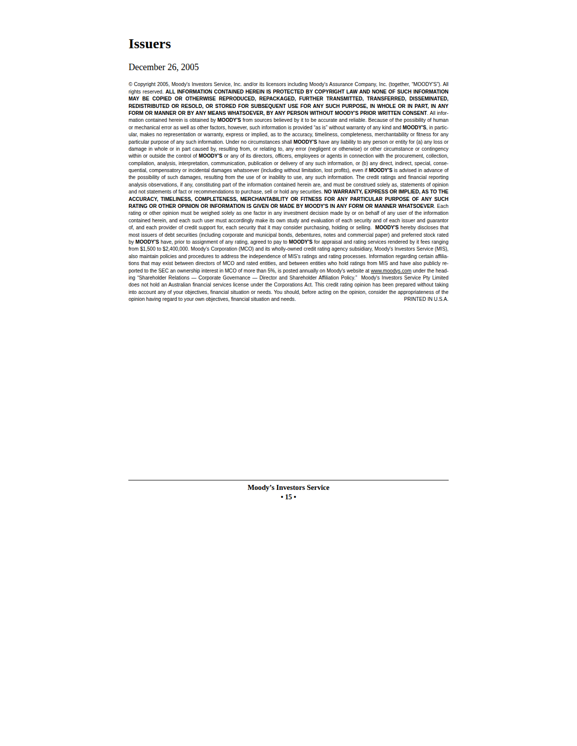Issuers
December 26, 2005
© Copyright 2005, Moody's Investors Service, Inc. and/or its licensors including Moody's Assurance Company, Inc. (together, “MOODY'S”). All rights reserved. ALL INFORMATION CONTAINED HEREIN IS PROTECTED BY COPYRIGHT LAW AND NONE OF SUCH INFORMATION MAY BE COPIED OR OTHERWISE REPRODUCED, REPACKAGED, FURTHER TRANSMITTED, TRANSFERRED, DISSEMINATED, REDISTRIBUTED OR RESOLD, OR STORED FOR SUBSEQUENT USE FOR ANY SUCH PURPOSE, IN WHOLE OR IN PART, IN ANY FORM OR MANNER OR BY ANY MEANS WHATSOEVER, BY ANY PERSON WITHOUT MOODY'S PRIOR WRITTEN CONSENT. All information contained herein is obtained by MOODY'S from sources believed by it to be accurate and reliable. Because of the possibility of human or mechanical error as well as other factors, however, such information is provided “as is” without warranty of any kind and MOODY'S, in particular, makes no representation or warranty, express or implied, as to the accuracy, timeliness, completeness, merchantability or fitness for any particular purpose of any such information. Under no circumstances shall MOODY'S have any liability to any person or entity for (a) any loss or damage in whole or in part caused by, resulting from, or relating to, any error (negligent or otherwise) or other circumstance or contingency within or outside the control of MOODY'S or any of its directors, officers, employees or agents in connection with the procurement, collection, compilation, analysis, interpretation, communication, publication or delivery of any such information, or (b) any direct, indirect, special, consequential, compensatory or incidental damages whatsoever (including without limitation, lost profits), even if MOODY'S is advised in advance of the possibility of such damages, resulting from the use of or inability to use, any such information. The credit ratings and financial reporting analysis observations, if any, constituting part of the information contained herein are, and must be construed solely as, statements of opinion and not statements of fact or recommendations to purchase, sell or hold any securities. NO WARRANTY, EXPRESS OR IMPLIED, AS TO THE ACCURACY, TIMELINESS, COMPLETENESS, MERCHANTABILITY OR FITNESS FOR ANY PARTICULAR PURPOSE OF ANY SUCH RATING OR OTHER OPINION OR INFORMATION IS GIVEN OR MADE BY MOODY'S IN ANY FORM OR MANNER WHATSOEVER. Each rating or other opinion must be weighed solely as one factor in any investment decision made by or on behalf of any user of the information contained herein, and each such user must accordingly make its own study and evaluation of each security and of each issuer and guarantor of, and each provider of credit support for, each security that it may consider purchasing, holding or selling. MOODY'S hereby discloses that most issuers of debt securities (including corporate and municipal bonds, debentures, notes and commercial paper) and preferred stock rated by MOODY'S have, prior to assignment of any rating, agreed to pay to MOODY'S for appraisal and rating services rendered by it fees ranging from $1,500 to $2,400,000. Moody's Corporation (MCO) and its wholly-owned credit rating agency subsidiary, Moody's Investors Service (MIS), also maintain policies and procedures to address the independence of MIS's ratings and rating processes. Information regarding certain affiliations that may exist between directors of MCO and rated entities, and between entities who hold ratings from MIS and have also publicly reported to the SEC an ownership interest in MCO of more than 5%, is posted annually on Moody's website at www.moodys.com under the heading “Shareholder Relations — Corporate Governance — Director and Shareholder Affiliation Policy.” Moody's Investors Service Pty Limited does not hold an Australian financial services license under the Corporations Act. This credit rating opinion has been prepared without taking into account any of your objectives, financial situation or needs. You should, before acting on the opinion, consider the appropriateness of the opinion having regard to your own objectives, financial situation and needs.PRINTED IN U.S.A.
Moody’s Investors Service
• 15 •